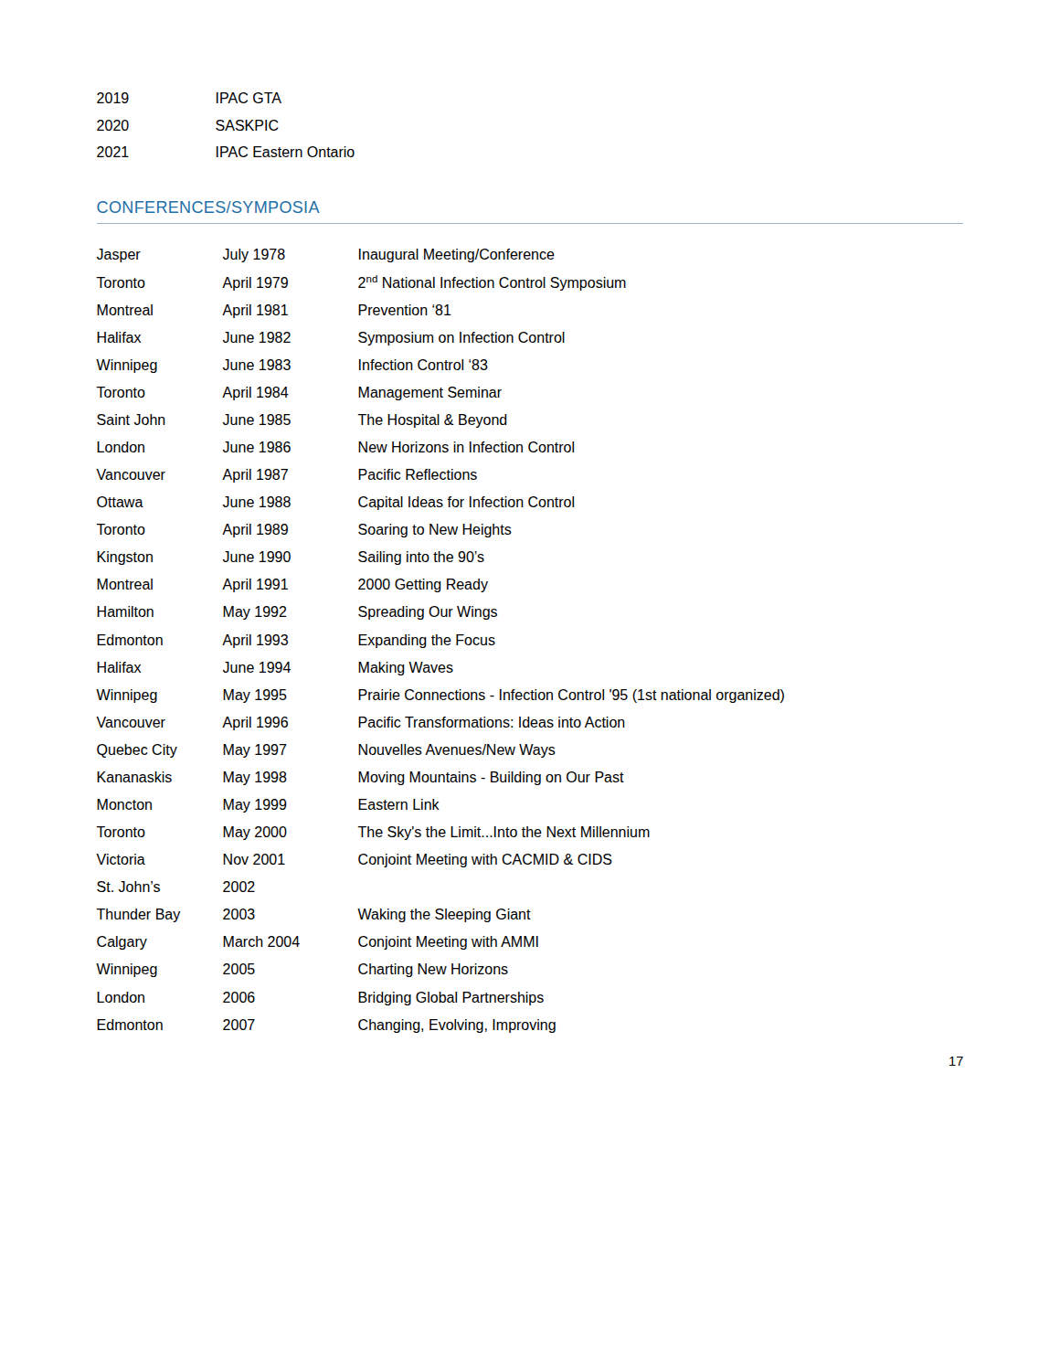2019 IPAC GTA
2020 SASKPIC
2021 IPAC Eastern Ontario
CONFERENCES/SYMPOSIA
| Jasper | July 1978 | Inaugural Meeting/Conference |
| Toronto | April 1979 | 2 nd National Infection Control Symposium |
| Montreal | April 1981 | Prevention ‘81 |
| Halifax | June 1982 | Symposium on Infection Control |
| Winnipeg | June 1983 | Infection Control ‘83 |
| Toronto | April 1984 | Management Seminar |
| Saint John | June 1985 | The Hospital & Beyond |
| London | June 1986 | New Horizons in Infection Control |
| Vancouver | April 1987 | Pacific Reflections |
| Ottawa | June 1988 | Capital Ideas for Infection Control |
| Toronto | April 1989 | Soaring to New Heights |
| Kingston | June 1990 | Sailing into the 90’s |
| Montreal | April 1991 | 2000 Getting Ready |
| Hamilton | May 1992 | Spreading Our Wings |
| Edmonton | April 1993 | Expanding the Focus |
| Halifax | June 1994 | Making Waves |
| Winnipeg | May 1995 | Prairie Connections - Infection Control '95 (1st national organized) |
| Vancouver | April 1996 | Pacific Transformations: Ideas into Action |
| Quebec City | May 1997 | Nouvelles Avenues/New Ways |
| Kananaskis | May 1998 | Moving Mountains - Building on Our Past |
| Moncton | May 1999 | Eastern Link |
| Toronto | May 2000 | The Sky's the Limit...Into the Next Millennium |
| Victoria | Nov 2001 | Conjoint Meeting with CACMID & CIDS |
| St. John’s | 2002 | |
| Thunder Bay | 2003 | Waking the Sleeping Giant |
| Calgary | March 2004 | Conjoint Meeting with AMMI |
| Winnipeg | 2005 | Charting New Horizons |
| London | 2006 | Bridging Global Partnerships |
| Edmonton | 2007 | Changing, Evolving, Improving |
17